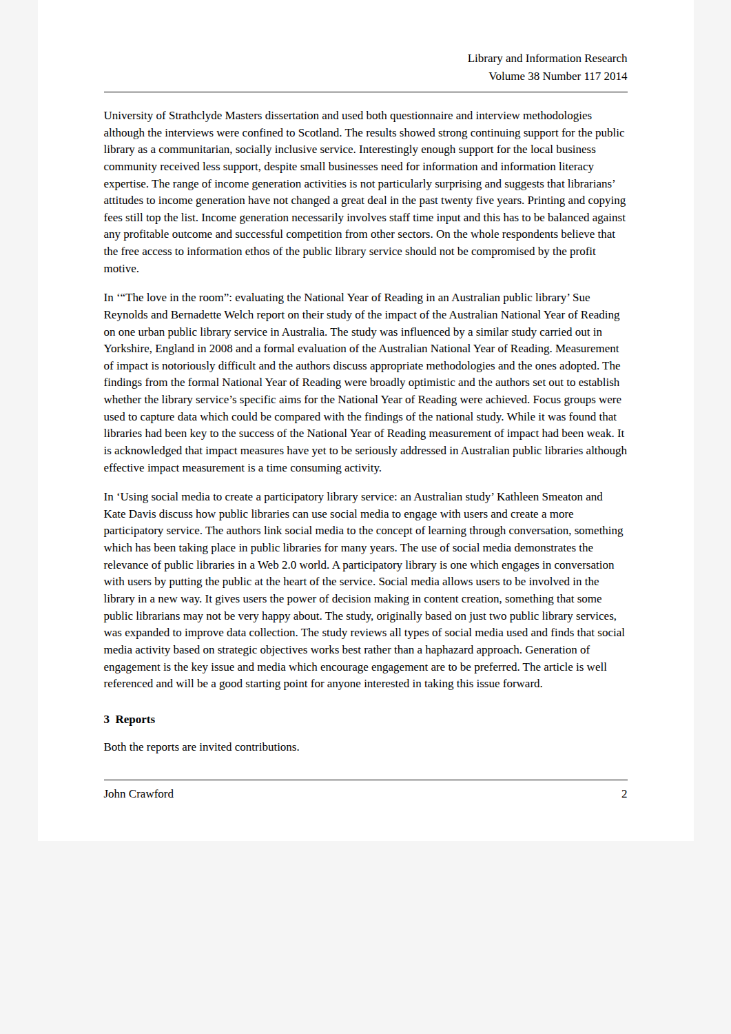Library and Information Research Volume 38 Number 117 2014
University of Strathclyde Masters dissertation and used both questionnaire and interview methodologies although the interviews were confined to Scotland. The results showed strong continuing support for the public library as a communitarian, socially inclusive service. Interestingly enough support for the local business community received less support, despite small businesses need for information and information literacy expertise. The range of income generation activities is not particularly surprising and suggests that librarians’ attitudes to income generation have not changed a great deal in the past twenty five years. Printing and copying fees still top the list. Income generation necessarily involves staff time input and this has to be balanced against any profitable outcome and successful competition from other sectors. On the whole respondents believe that the free access to information ethos of the public library service should not be compromised by the profit motive.
In ‘“The love in the room”: evaluating the National Year of Reading in an Australian public library’ Sue Reynolds and Bernadette Welch report on their study of the impact of the Australian National Year of Reading on one urban public library service in Australia. The study was influenced by a similar study carried out in Yorkshire, England in 2008 and a formal evaluation of the Australian National Year of Reading. Measurement of impact is notoriously difficult and the authors discuss appropriate methodologies and the ones adopted. The findings from the formal National Year of Reading were broadly optimistic and the authors set out to establish whether the library service’s specific aims for the National Year of Reading were achieved. Focus groups were used to capture data which could be compared with the findings of the national study. While it was found that libraries had been key to the success of the National Year of Reading measurement of impact had been weak. It is acknowledged that impact measures have yet to be seriously addressed in Australian public libraries although effective impact measurement is a time consuming activity.
In ‘Using social media to create a participatory library service: an Australian study’ Kathleen Smeaton and Kate Davis discuss how public libraries can use social media to engage with users and create a more participatory service. The authors link social media to the concept of learning through conversation, something which has been taking place in public libraries for many years. The use of social media demonstrates the relevance of public libraries in a Web 2.0 world. A participatory library is one which engages in conversation with users by putting the public at the heart of the service. Social media allows users to be involved in the library in a new way. It gives users the power of decision making in content creation, something that some public librarians may not be very happy about. The study, originally based on just two public library services, was expanded to improve data collection. The study reviews all types of social media used and finds that social media activity based on strategic objectives works best rather than a haphazard approach. Generation of engagement is the key issue and media which encourage engagement are to be preferred. The article is well referenced and will be a good starting point for anyone interested in taking this issue forward.
3 Reports
Both the reports are invited contributions.
John Crawford 2